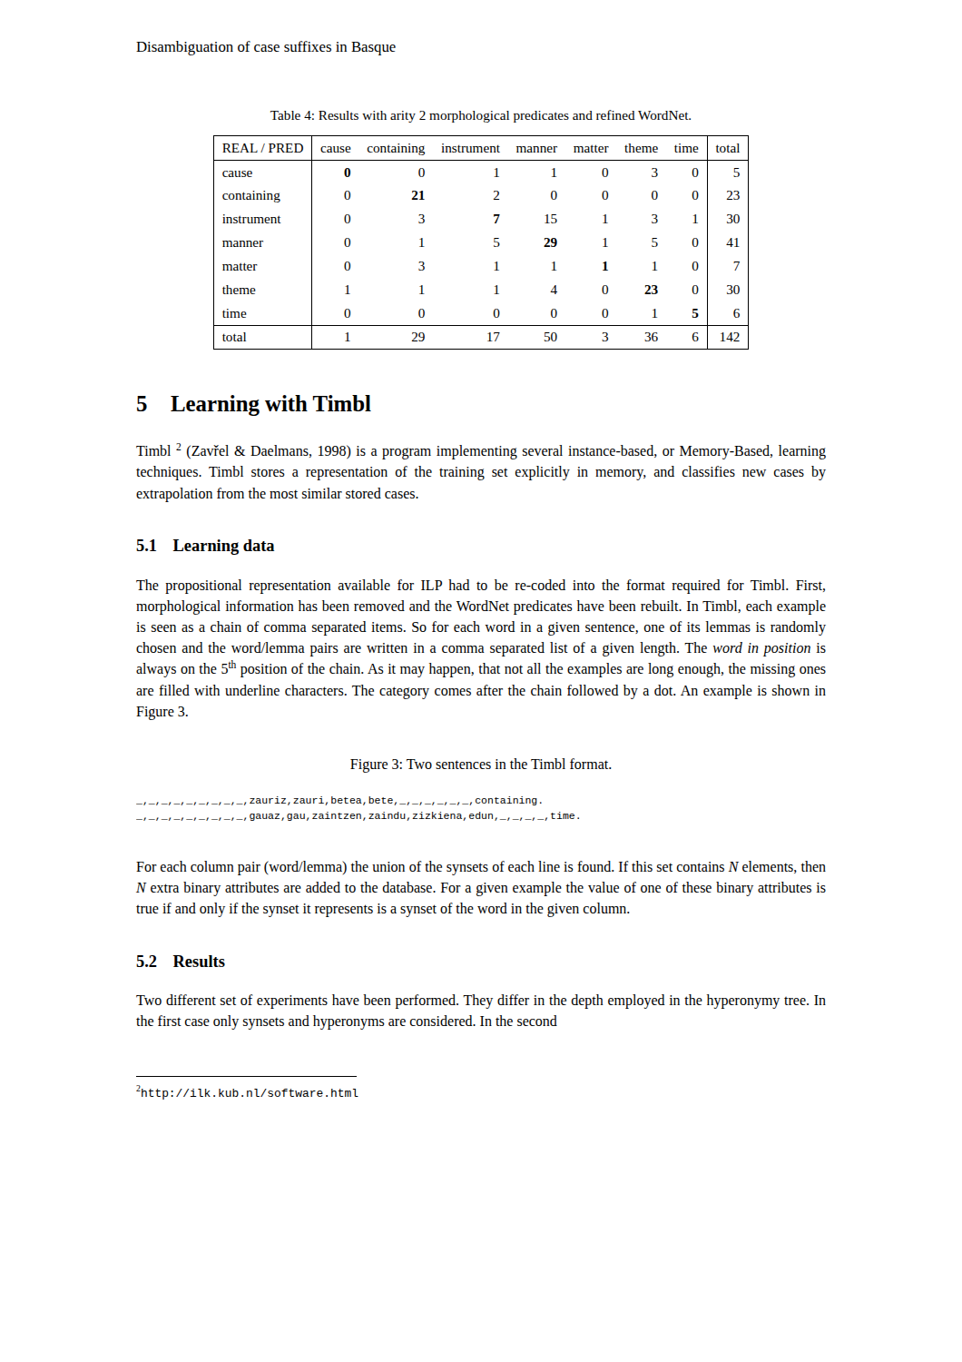Disambiguation of case suffixes in Basque
Table 4: Results with arity 2 morphological predicates and refined WordNet.
| REAL / PRED | cause | containing | instrument | manner | matter | theme | time | total |
| --- | --- | --- | --- | --- | --- | --- | --- | --- |
| cause | 0 | 0 | 1 | 1 | 0 | 3 | 0 | 5 |
| containing | 0 | 21 | 2 | 0 | 0 | 0 | 0 | 23 |
| instrument | 0 | 3 | 7 | 15 | 1 | 3 | 1 | 30 |
| manner | 0 | 1 | 5 | 29 | 1 | 5 | 0 | 41 |
| matter | 0 | 3 | 1 | 1 | 1 | 1 | 0 | 7 |
| theme | 1 | 1 | 1 | 4 | 0 | 23 | 0 | 30 |
| time | 0 | 0 | 0 | 0 | 0 | 1 | 5 | 6 |
| total | 1 | 29 | 17 | 50 | 3 | 36 | 6 | 142 |
5 Learning with Timbl
Timbl 2 (Zavřel & Daelmans, 1998) is a program implementing several instance-based, or Memory-Based, learning techniques. Timbl stores a representation of the training set explicitly in memory, and classifies new cases by extrapolation from the most similar stored cases.
5.1 Learning data
The propositional representation available for ILP had to be re-coded into the format required for Timbl. First, morphological information has been removed and the WordNet predicates have been rebuilt. In Timbl, each example is seen as a chain of comma separated items. So for each word in a given sentence, one of its lemmas is randomly chosen and the word/lemma pairs are written in a comma separated list of a given length. The word in position is always on the 5th position of the chain. As it may happen, that not all the examples are long enough, the missing ones are filled with underline characters. The category comes after the chain followed by a dot. An example is shown in Figure 3.
Figure 3: Two sentences in the Timbl format.
_,_,_,_,_,_,_,_,_,zauriz,zauri,betea,bete,_,_,_,_,_,_,containing.
_,_,_,_,_,_,_,_,_,gauaz,gau,zaintzen,zaindu,zizkiena,edun,_,_,_,_,time.
For each column pair (word/lemma) the union of the synsets of each line is found. If this set contains N elements, then N extra binary attributes are added to the database. For a given example the value of one of these binary attributes is true if and only if the synset it represents is a synset of the word in the given column.
5.2 Results
Two different set of experiments have been performed. They differ in the depth employed in the hyperonymy tree. In the first case only synsets and hyperonyms are considered. In the second
2http://ilk.kub.nl/software.html